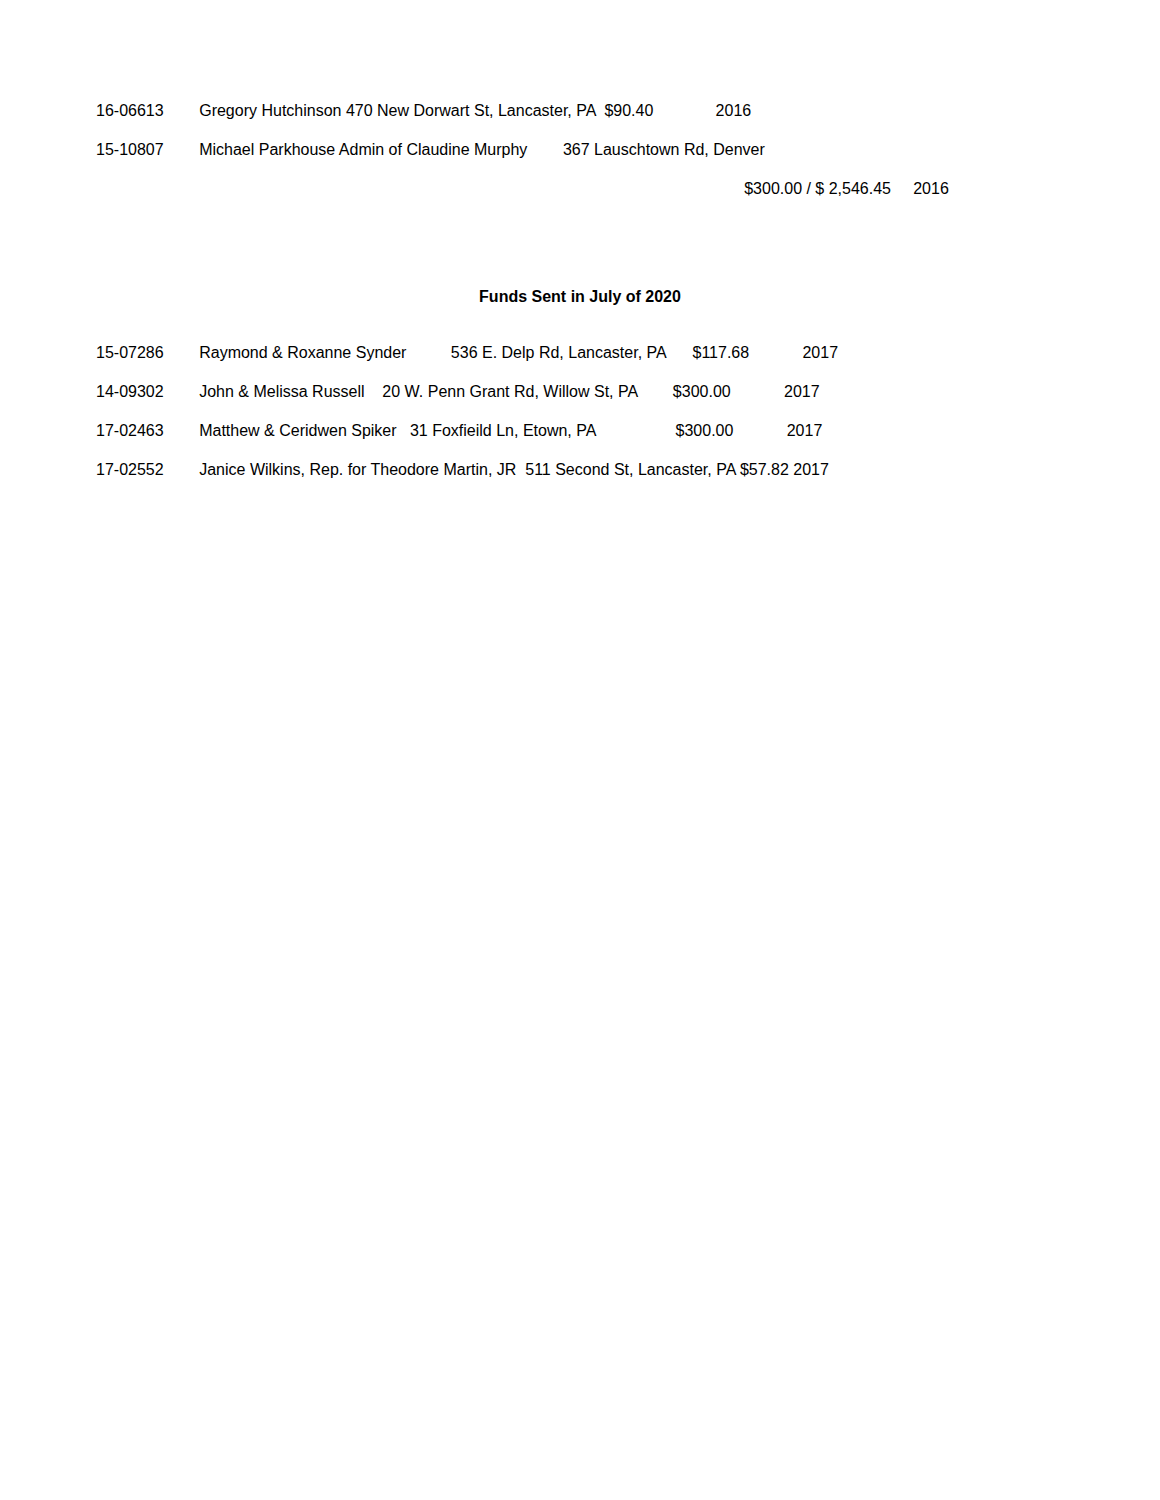16-06613 Gregory Hutchinson 470 New Dorwart St, Lancaster, PA $90.40 2016
15-10807 Michael Parkhouse Admin of Claudine Murphy 367 Lauschtown Rd, Denver
$300.00 / $ 2,546.45 2016
Funds Sent in July of 2020
15-07286 Raymond & Roxanne Synder 536 E. Delp Rd, Lancaster, PA $117.68 2017
14-09302 John & Melissa Russell 20 W. Penn Grant Rd, Willow St, PA $300.00 2017
17-02463 Matthew & Ceridwen Spiker 31 Foxfieild Ln, Etown, PA $300.00 2017
17-02552 Janice Wilkins, Rep. for Theodore Martin, JR 511 Second St, Lancaster, PA $57.82 2017